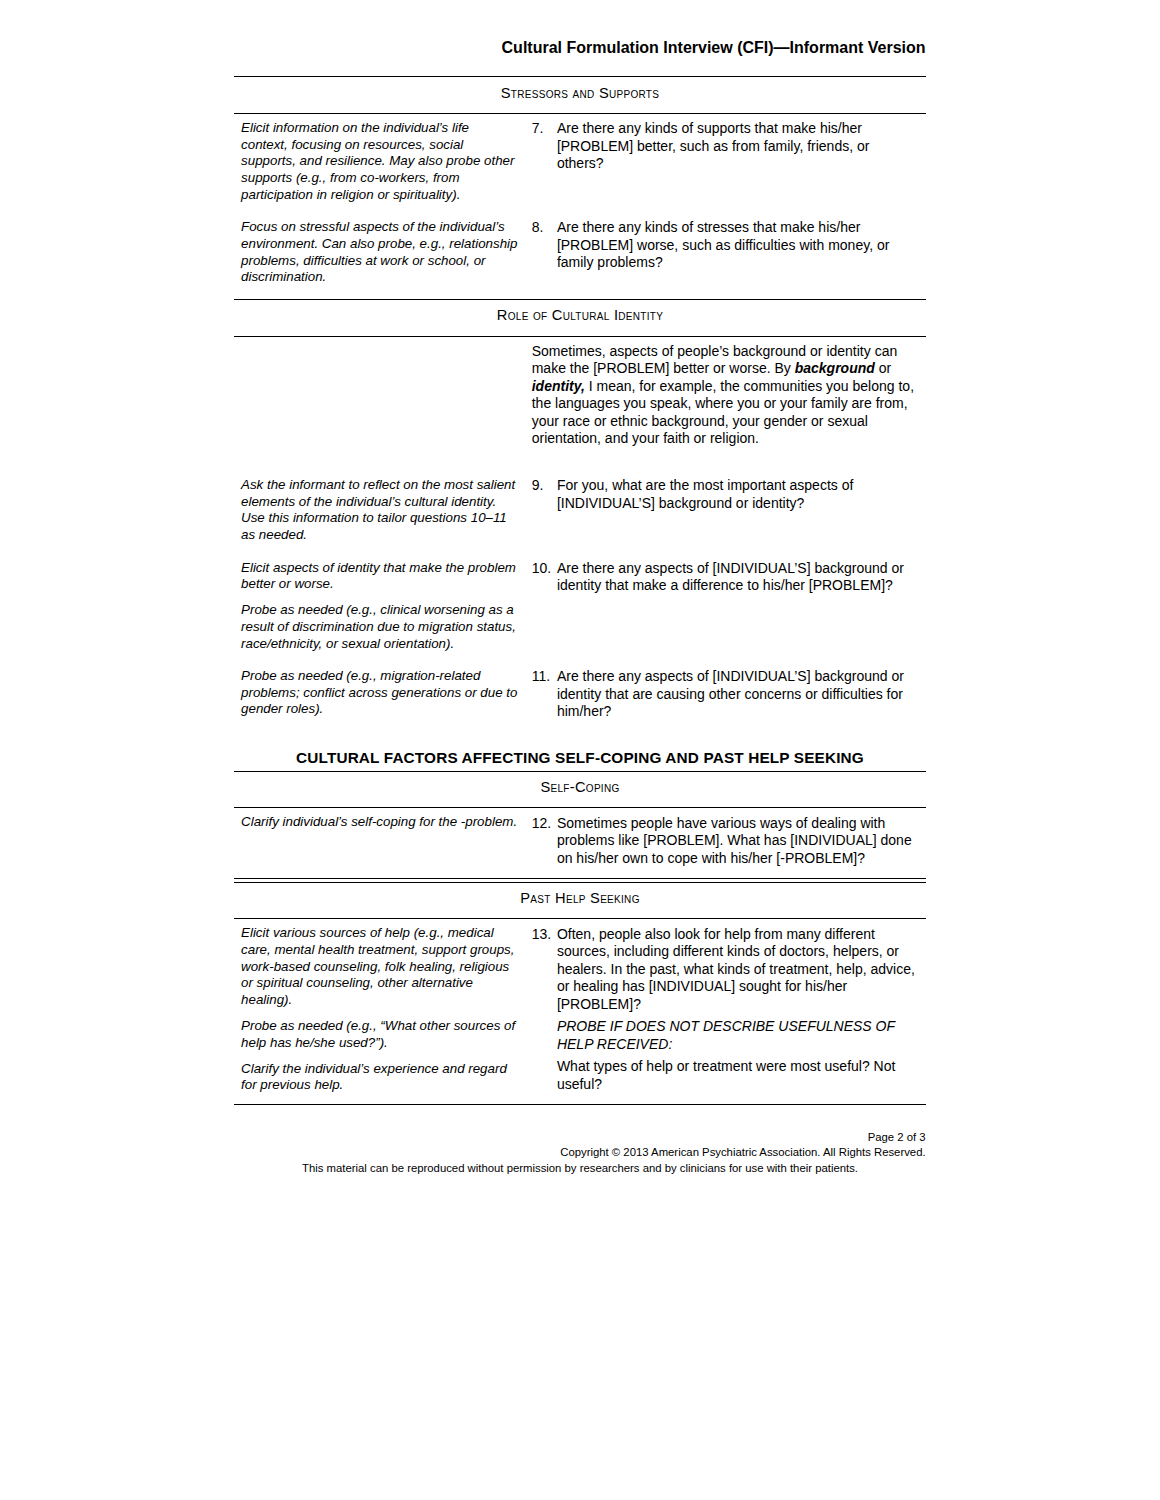Cultural Formulation Interview (CFI)—Informant Version
| Stressors and Supports |
| Elicit information on the individual’s life context, focusing on resources, social supports, and resilience. May also probe other supports (e.g., from co-workers, from participation in religion or spirituality). | 7. Are there any kinds of supports that make his/her [PROBLEM] better, such as from family, friends, or others? |
| Focus on stressful aspects of the individual’s environment. Can also probe, e.g., relationship problems, difficulties at work or school, or discrimination. | 8. Are there any kinds of stresses that make his/her [PROBLEM] worse, such as difficulties with money, or family problems? |
| Role of Cultural Identity |
| | Sometimes, aspects of people’s background or identity can make the [PROBLEM] better or worse. By background or identity, I mean, for example, the communities you belong to, the languages you speak, where you or your family are from, your race or ethnic background, your gender or sexual orientation, and your faith or religion. |
| Ask the informant to reflect on the most salient elements of the individual’s cultural identity. Use this information to tailor questions 10–11 as needed. | 9. For you, what are the most important aspects of [INDIVIDUAL’S] background or identity? |
| Elicit aspects of identity that make the problem better or worse. Probe as needed (e.g., clinical worsening as a result of discrimination due to migration status, race/ethnicity, or sexual orientation). | 10. Are there any aspects of [INDIVIDUAL’S] background or identity that make a difference to his/her [PROBLEM]? |
| Probe as needed (e.g., migration-related problems; conflict across generations or due to gender roles). | 11. Are there any aspects of [INDIVIDUAL’S] background or identity that are causing other concerns or difficulties for him/her? |
CULTURAL FACTORS AFFECTING SELF-COPING AND PAST HELP SEEKING
| Self-Coping |
| Clarify individual’s self-coping for the -problem. | 12. Sometimes people have various ways of dealing with problems like [PROBLEM]. What has [INDIVIDUAL] done on his/her own to cope with his/her [-PROBLEM]? |
| Past Help Seeking |
| Elicit various sources of help (e.g., medical care, mental health treatment, support groups, work-based counseling, folk healing, religious or spiritual counseling, other alternative healing). Probe as needed (e.g., “What other sources of help has he/she used?”). Clarify the individual’s experience and regard for previous help. | 13. Often, people also look for help from many different sources, including different kinds of doctors, helpers, or healers. In the past, what kinds of treatment, help, advice, or healing has [INDIVIDUAL] sought for his/her [PROBLEM]? PROBE IF DOES NOT DESCRIBE USEFULNESS OF HELP RECEIVED: What types of help or treatment were most useful? Not useful? |
Page 2 of 3
Copyright © 2013 American Psychiatric Association. All Rights Reserved.
This material can be reproduced without permission by researchers and by clinicians for use with their patients.